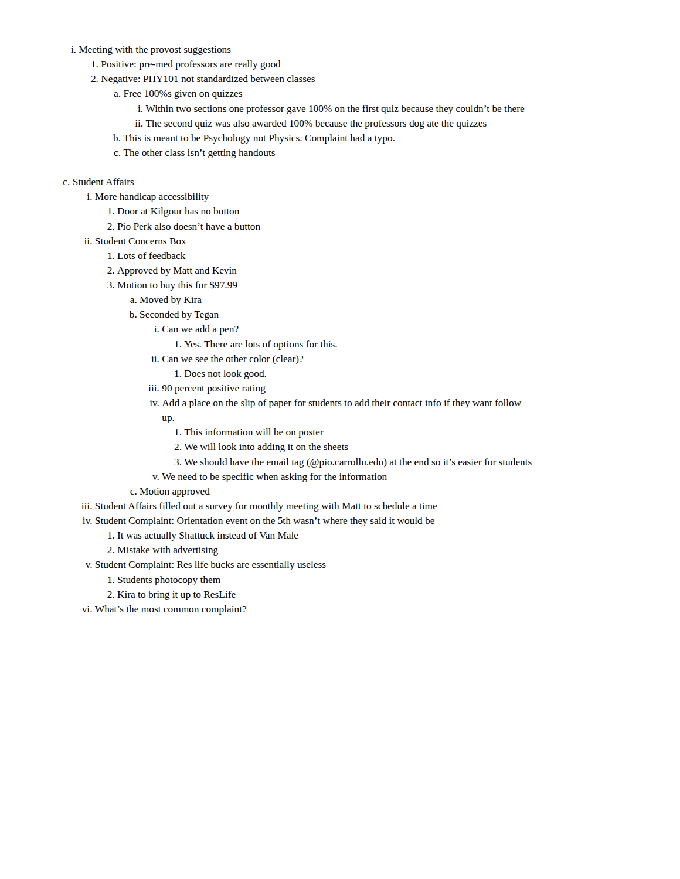Meeting with the provost suggestions
Positive: pre-med professors are really good
Negative: PHY101 not standardized between classes
Free 100%s given on quizzes
Within two sections one professor gave 100% on the first quiz because they couldn’t be there
The second quiz was also awarded 100% because the professors dog ate the quizzes
This is meant to be Psychology not Physics. Complaint had a typo.
The other class isn’t getting handouts
Student Affairs
More handicap accessibility
Door at Kilgour has no button
Pio Perk also doesn’t have a button
Student Concerns Box
Lots of feedback
Approved by Matt and Kevin
Motion to buy this for $97.99
Moved by Kira
Seconded by Tegan
Can we add a pen?
Yes. There are lots of options for this.
Can we see the other color (clear)?
Does not look good.
90 percent positive rating
Add a place on the slip of paper for students to add their contact info if they want follow up.
This information will be on poster
We will look into adding it on the sheets
We should have the email tag (@pio.carrollu.edu) at the end so it’s easier for students
We need to be specific when asking for the information
Motion approved
Student Affairs filled out a survey for monthly meeting with Matt to schedule a time
Student Complaint: Orientation event on the 5th wasn’t where they said it would be
It was actually Shattuck instead of Van Male
Mistake with advertising
Student Complaint: Res life bucks are essentially useless
Students photocopy them
Kira to bring it up to ResLife
What’s the most common complaint?